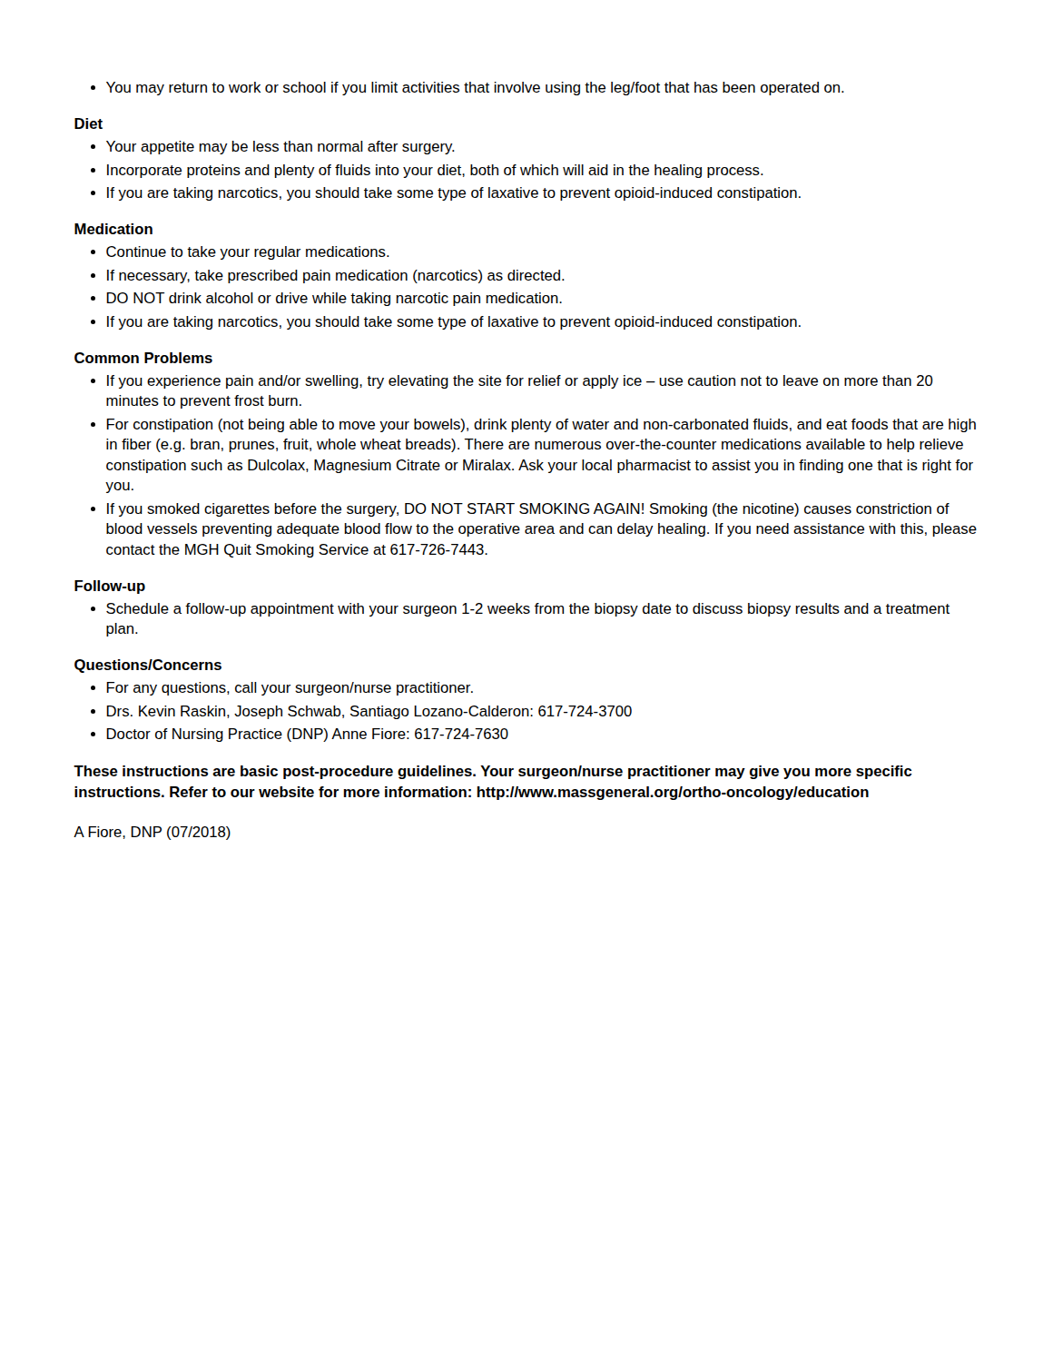You may return to work or school if you limit activities that involve using the leg/foot that has been operated on.
Diet
Your appetite may be less than normal after surgery.
Incorporate proteins and plenty of fluids into your diet, both of which will aid in the healing process.
If you are taking narcotics, you should take some type of laxative to prevent opioid-induced constipation.
Medication
Continue to take your regular medications.
If necessary, take prescribed pain medication (narcotics) as directed.
DO NOT drink alcohol or drive while taking narcotic pain medication.
If you are taking narcotics, you should take some type of laxative to prevent opioid-induced constipation.
Common Problems
If you experience pain and/or swelling, try elevating the site for relief or apply ice – use caution not to leave on more than 20 minutes to prevent frost burn.
For constipation (not being able to move your bowels), drink plenty of water and non-carbonated fluids, and eat foods that are high in fiber (e.g. bran, prunes, fruit, whole wheat breads). There are numerous over-the-counter medications available to help relieve constipation such as Dulcolax, Magnesium Citrate or Miralax. Ask your local pharmacist to assist you in finding one that is right for you.
If you smoked cigarettes before the surgery, DO NOT START SMOKING AGAIN! Smoking (the nicotine) causes constriction of blood vessels preventing adequate blood flow to the operative area and can delay healing. If you need assistance with this, please contact the MGH Quit Smoking Service at 617-726-7443.
Follow-up
Schedule a follow-up appointment with your surgeon 1-2 weeks from the biopsy date to discuss biopsy results and a treatment plan.
Questions/Concerns
For any questions, call your surgeon/nurse practitioner.
Drs. Kevin Raskin, Joseph Schwab, Santiago Lozano-Calderon: 617-724-3700
Doctor of Nursing Practice (DNP) Anne Fiore: 617-724-7630
These instructions are basic post-procedure guidelines. Your surgeon/nurse practitioner may give you more specific instructions. Refer to our website for more information: http://www.massgeneral.org/ortho-oncology/education
A Fiore, DNP (07/2018)